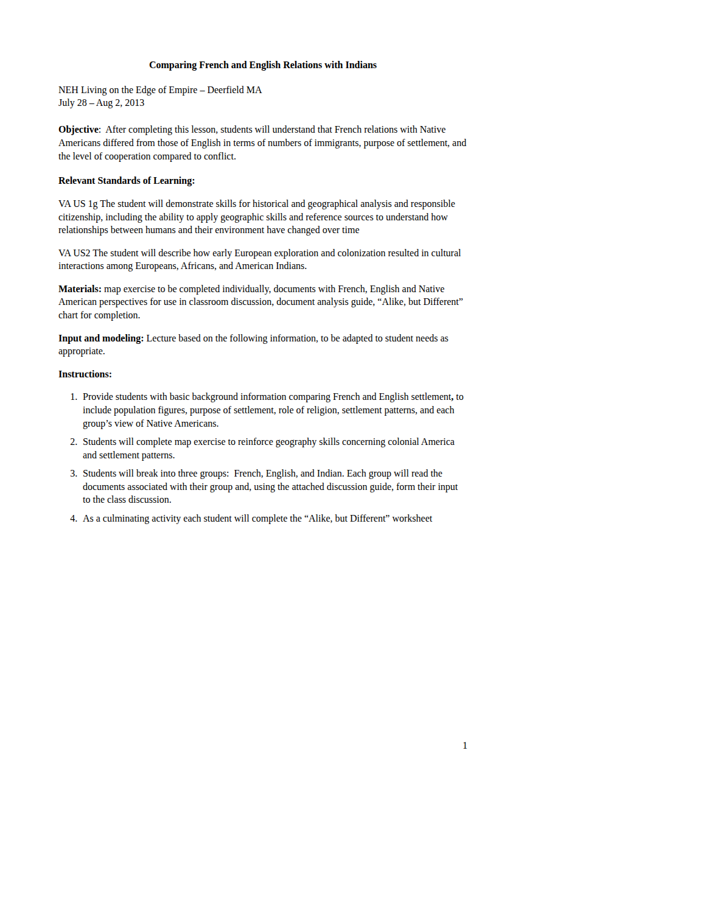Comparing French and English Relations with Indians
NEH Living on the Edge of Empire – Deerfield MA July 28 – Aug 2, 2013
Objective: After completing this lesson, students will understand that French relations with Native Americans differed from those of English in terms of numbers of immigrants, purpose of settlement, and the level of cooperation compared to conflict.
Relevant Standards of Learning:
VA US 1g The student will demonstrate skills for historical and geographical analysis and responsible citizenship, including the ability to apply geographic skills and reference sources to understand how relationships between humans and their environment have changed over time
VA US2 The student will describe how early European exploration and colonization resulted in cultural interactions among Europeans, Africans, and American Indians.
Materials: map exercise to be completed individually, documents with French, English and Native American perspectives for use in classroom discussion, document analysis guide, “Alike, but Different” chart for completion.
Input and modeling: Lecture based on the following information, to be adapted to student needs as appropriate.
Instructions:
Provide students with basic background information comparing French and English settlement, to include population figures, purpose of settlement, role of religion, settlement patterns, and each group’s view of Native Americans.
Students will complete map exercise to reinforce geography skills concerning colonial America and settlement patterns.
Students will break into three groups: French, English, and Indian. Each group will read the documents associated with their group and, using the attached discussion guide, form their input to the class discussion.
As a culminating activity each student will complete the “Alike, but Different” worksheet
1